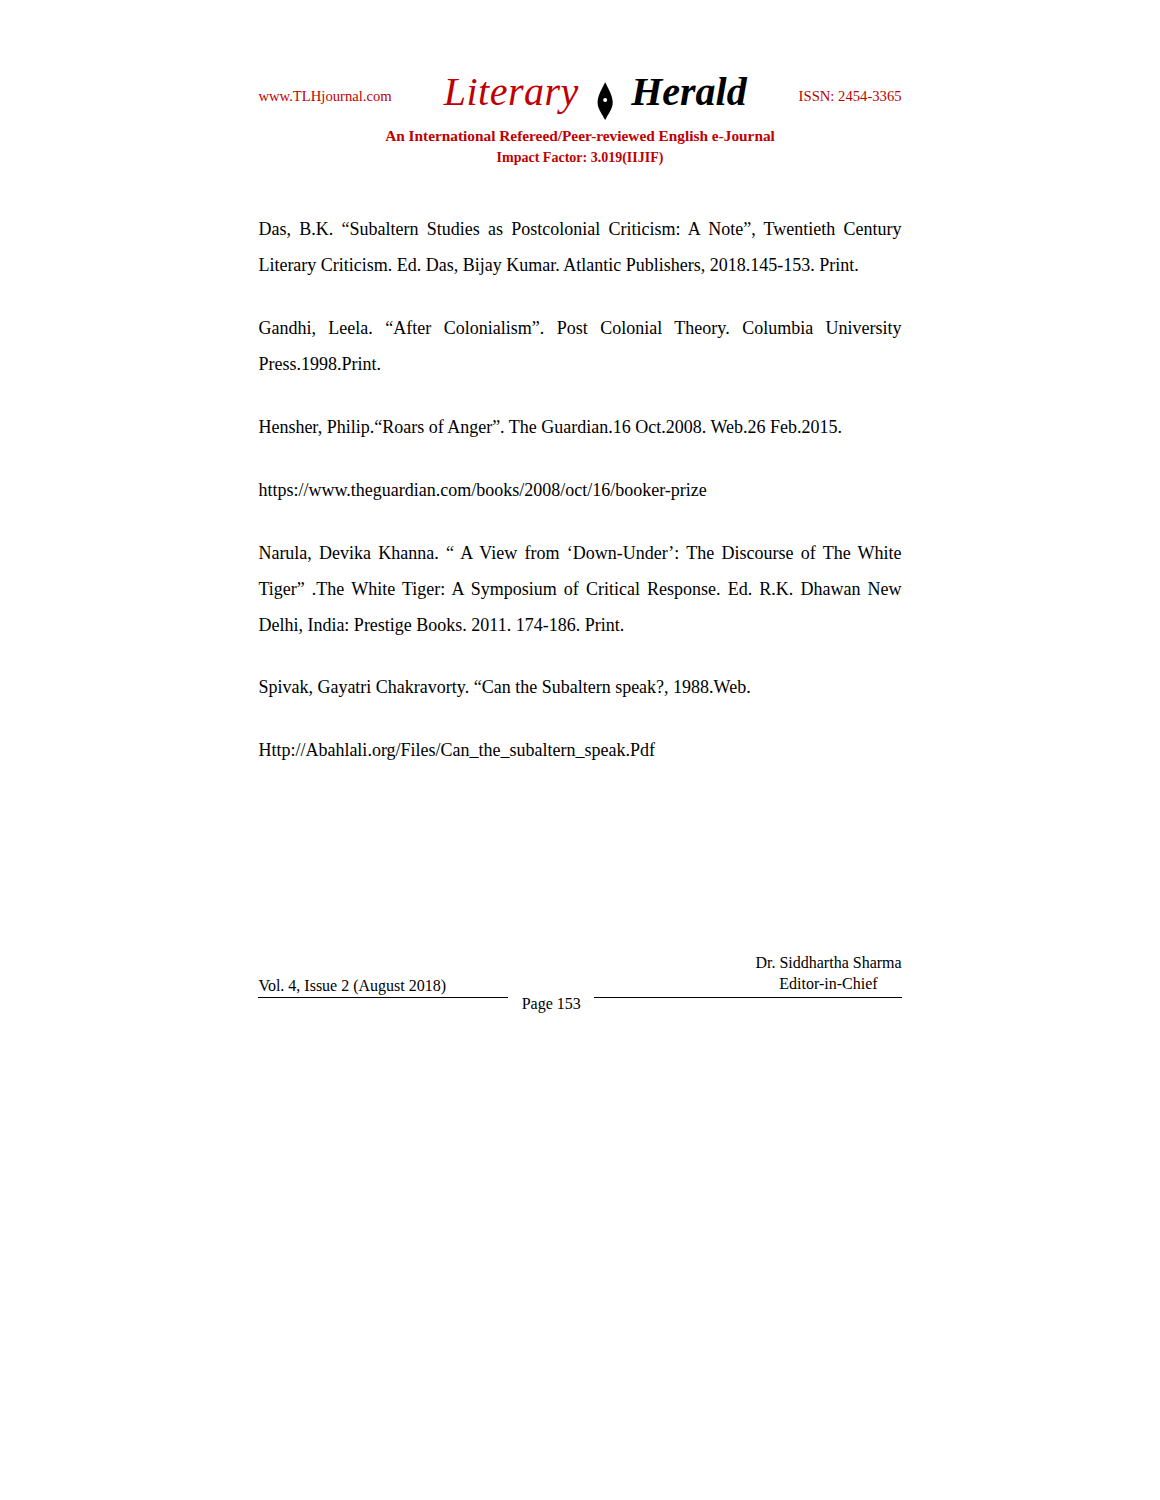www.TLHjournal.com
Literary Herald
ISSN: 2454-3365
An International Refereed/Peer-reviewed English e-Journal
Impact Factor: 3.019(IIJIF)
Das, B.K. “Subaltern Studies as Postcolonial Criticism: A Note”, Twentieth Century Literary Criticism. Ed. Das, Bijay Kumar. Atlantic Publishers, 2018.145-153. Print.
Gandhi, Leela. “After Colonialism”. Post Colonial Theory. Columbia University Press.1998.Print.
Hensher, Philip.“Roars of Anger”. The Guardian.16 Oct.2008. Web.26 Feb.2015.
https://www.theguardian.com/books/2008/oct/16/booker-prize
Narula, Devika Khanna. “ A View from ‘Down-Under’: The Discourse of The White Tiger” .The White Tiger: A Symposium of Critical Response. Ed. R.K. Dhawan New Delhi, India: Prestige Books. 2011. 174-186. Print.
Spivak, Gayatri Chakravorty. “Can the Subaltern speak?, 1988.Web.
Http://Abahlali.org/Files/Can_the_subaltern_speak.Pdf
Vol. 4, Issue 2 (August 2018)
Dr. Siddhartha Sharma
Editor-in-Chief
Page 153